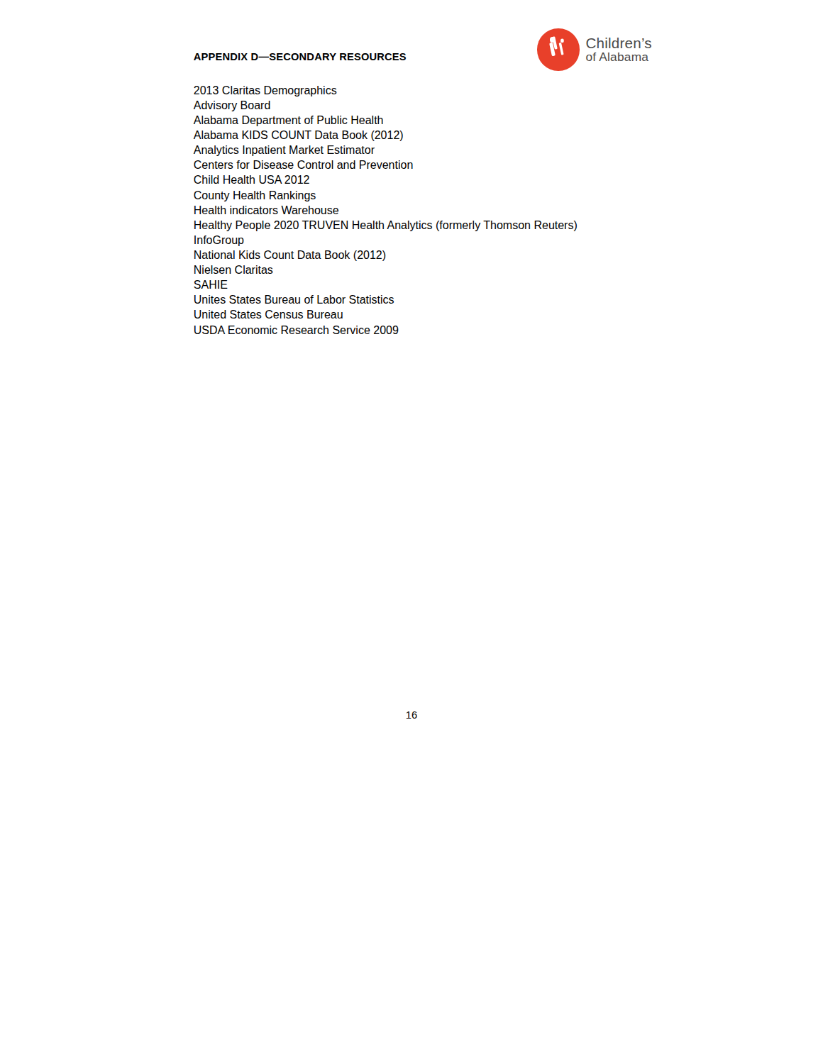Children’sof Alabama
APPENDIX D—SECONDARY RESOURCES
2013 Claritas Demographics
Advisory Board
Alabama Department of Public Health
Alabama KIDS COUNT Data Book (2012)
Analytics Inpatient Market Estimator
Centers for Disease Control and Prevention
Child Health USA 2012
County Health Rankings
Health indicators Warehouse
Healthy People 2020 TRUVEN Health Analytics (formerly Thomson Reuters)
InfoGroup
National Kids Count Data Book (2012)
Nielsen Claritas
SAHIE
Unites States Bureau of Labor Statistics
United States Census Bureau
USDA Economic Research Service 2009
16